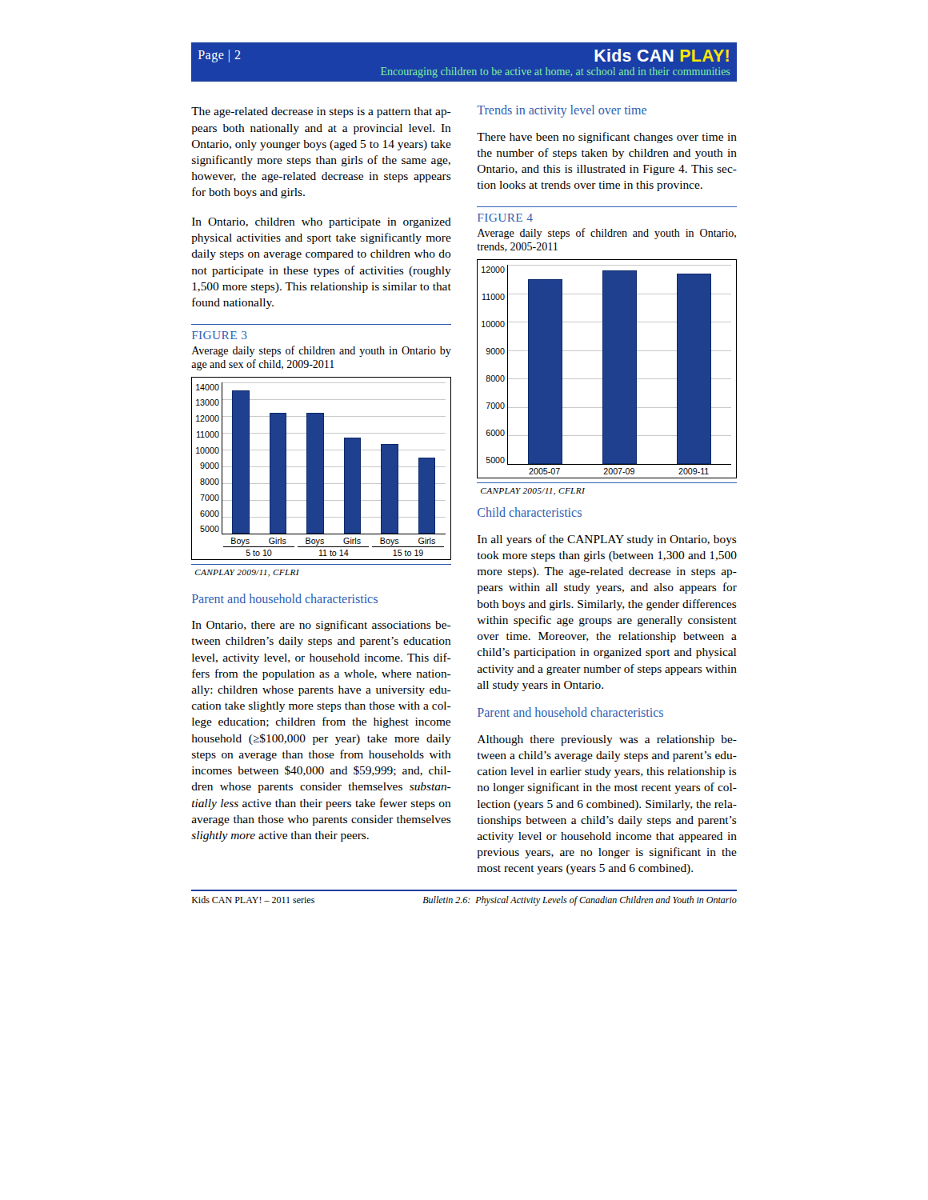Page | 2
Kids CAN PLAY!
Encouraging children to be active at home, at school and in their communities
The age-related decrease in steps is a pattern that appears both nationally and at a provincial level. In Ontario, only younger boys (aged 5 to 14 years) take significantly more steps than girls of the same age, however, the age-related decrease in steps appears for both boys and girls.
In Ontario, children who participate in organized physical activities and sport take significantly more daily steps on average compared to children who do not participate in these types of activities (roughly 1,500 more steps). This relationship is similar to that found nationally.
FIGURE 3
Average daily steps of children and youth in Ontario by age and sex of child, 2009-2011
14000
13000
12000
11000
10000
9000
8000
7000
6000
5000
Boys
Girls
Boys
Girls
Boys
Girls
5 to 10
11 to 14
15 to 19
CANPLAY 2009/11, CFLRI
Parent and household characteristics
In Ontario, there are no significant associations between children’s daily steps and parent’s education level, activity level, or household income. This differs from the population as a whole, where nationally: children whose parents have a university education take slightly more steps than those with a college education; children from the highest income household (≥$100,000 per year) take more daily steps on average than those from households with incomes between $40,000 and $59,999; and, children whose parents consider themselves substantially less active than their peers take fewer steps on average than those who parents consider themselves slightly more active than their peers.
Trends in activity level over time
There have been no significant changes over time in the number of steps taken by children and youth in Ontario, and this is illustrated in Figure 4. This section looks at trends over time in this province.
FIGURE 4
Average daily steps of children and youth in Ontario, trends, 2005-2011
12000
11000
10000
9000
8000
7000
6000
5000
2005-07
2007-09
2009-11
CANPLAY 2005/11, CFLRI
Child characteristics
In all years of the CANPLAY study in Ontario, boys took more steps than girls (between 1,300 and 1,500 more steps). The age-related decrease in steps appears within all study years, and also appears for both boys and girls. Similarly, the gender differences within specific age groups are generally consistent over time. Moreover, the relationship between a child’s participation in organized sport and physical activity and a greater number of steps appears within all study years in Ontario.
Parent and household characteristics
Although there previously was a relationship between a child’s average daily steps and parent’s education level in earlier study years, this relationship is no longer significant in the most recent years of collection (years 5 and 6 combined). Similarly, the relationships between a child’s daily steps and parent’s activity level or household income that appeared in previous years, are no longer is significant in the most recent years (years 5 and 6 combined).
Kids CAN PLAY! – 2011 series
Bulletin 2.6: Physical Activity Levels of Canadian Children and Youth in Ontario